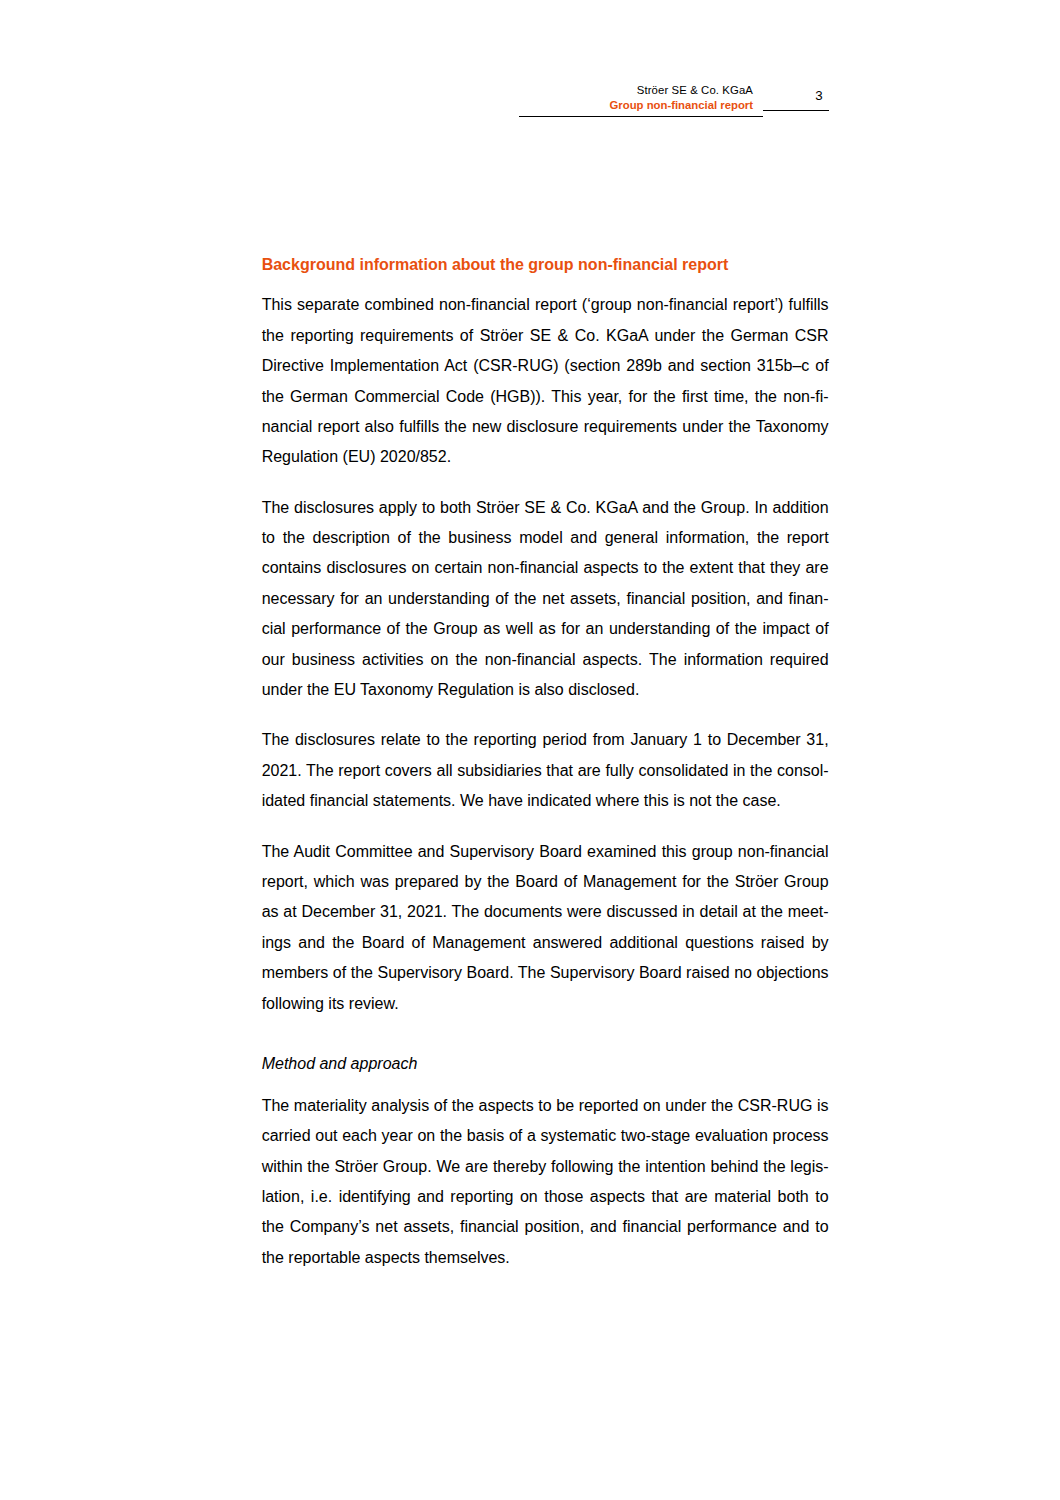Ströer SE & Co. KGaA
Group non-financial report
3
Background information about the group non-financial report
This separate combined non-financial report (‘group non-financial report’) fulfills the reporting requirements of Ströer SE & Co. KGaA under the German CSR Directive Implementation Act (CSR-RUG) (section 289b and section 315b–c of the German Commercial Code (HGB)). This year, for the first time, the non-financial report also fulfills the new disclosure requirements under the Taxonomy Regulation (EU) 2020/852.
The disclosures apply to both Ströer SE & Co. KGaA and the Group. In addition to the description of the business model and general information, the report contains disclosures on certain non-financial aspects to the extent that they are necessary for an understanding of the net assets, financial position, and financial performance of the Group as well as for an understanding of the impact of our business activities on the non-financial aspects. The information required under the EU Taxonomy Regulation is also disclosed.
The disclosures relate to the reporting period from January 1 to December 31, 2021. The report covers all subsidiaries that are fully consolidated in the consolidated financial statements. We have indicated where this is not the case.
The Audit Committee and Supervisory Board examined this group non-financial report, which was prepared by the Board of Management for the Ströer Group as at December 31, 2021. The documents were discussed in detail at the meetings and the Board of Management answered additional questions raised by members of the Supervisory Board. The Supervisory Board raised no objections following its review.
Method and approach
The materiality analysis of the aspects to be reported on under the CSR-RUG is carried out each year on the basis of a systematic two-stage evaluation process within the Ströer Group. We are thereby following the intention behind the legislation, i.e. identifying and reporting on those aspects that are material both to the Company’s net assets, financial position, and financial performance and to the reportable aspects themselves.